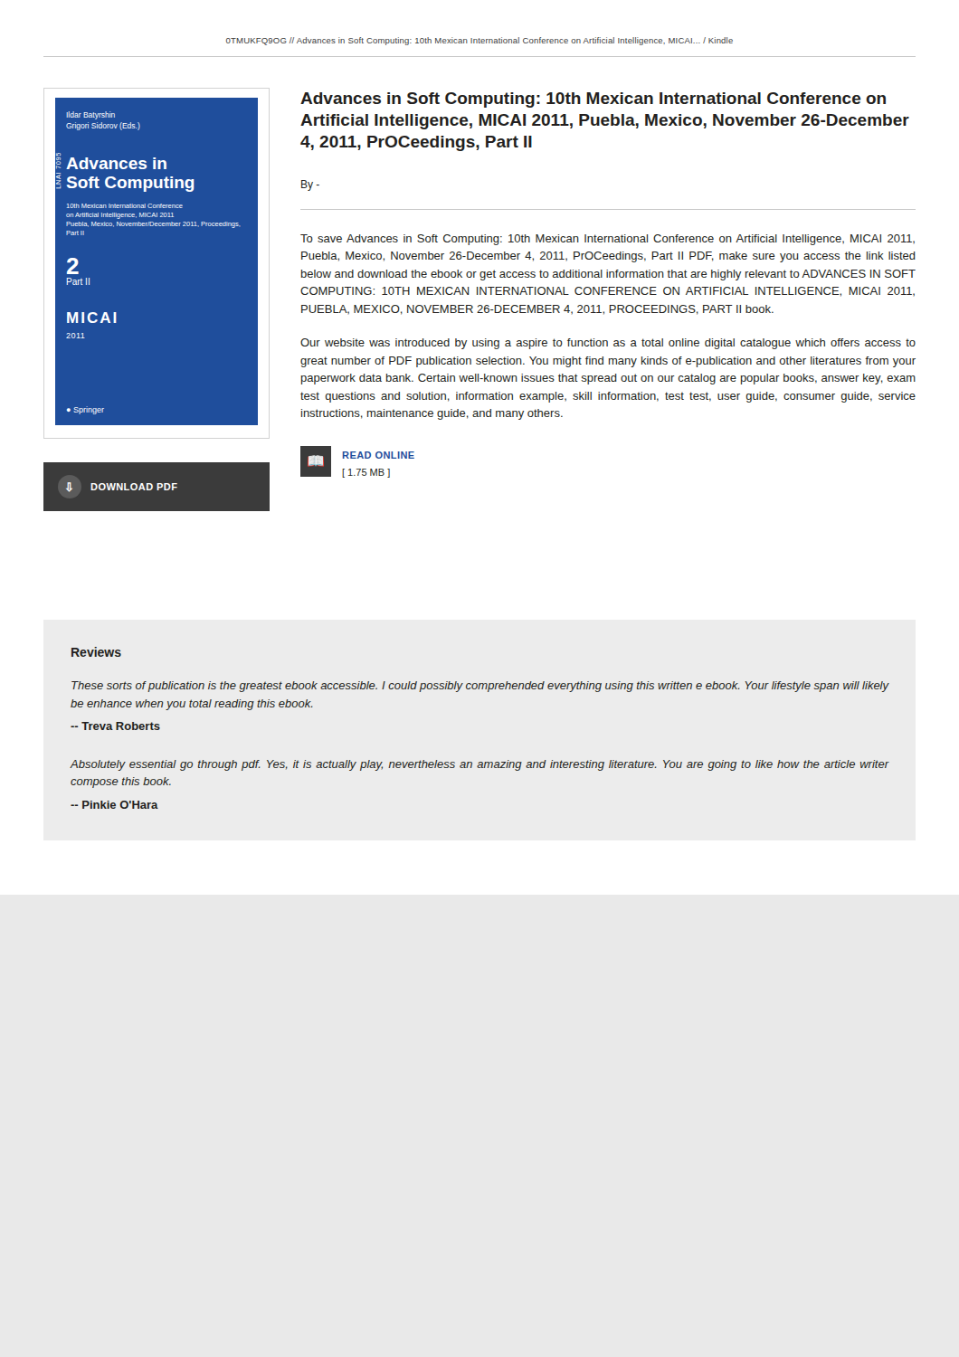0TMUKFQ9OG // Advances in Soft Computing: 10th Mexican International Conference on Artificial Intelligence, MICAI... / Kindle
LNAI 7095
Ildar Batyrshin
Grigori Sidorov (Eds.)
Advances in
Soft Computing
10th Mexican International Conference
on Artificial Intelligence, MICAI 2011
Puebla, Mexico, November/December 2011, Proceedings, Part II
2Part II
MICAI 2011
● Springer
⇩ DOWNLOAD PDF
Advances in Soft Computing: 10th Mexican International Conference on Artificial Intelligence, MICAI 2011, Puebla, Mexico, November 26-December 4, 2011, PrOCeedings, Part II
By -
To save Advances in Soft Computing: 10th Mexican International Conference on Artificial Intelligence, MICAI 2011, Puebla, Mexico, November 26-December 4, 2011, PrOCeedings, Part II PDF, make sure you access the link listed below and download the ebook or get access to additional information that are highly relevant to ADVANCES IN SOFT COMPUTING: 10TH MEXICAN INTERNATIONAL CONFERENCE ON ARTIFICIAL INTELLIGENCE, MICAI 2011, PUEBLA, MEXICO, NOVEMBER 26-DECEMBER 4, 2011, PROCEEDINGS, PART II book.
Our website was introduced by using a aspire to function as a total online digital catalogue which offers access to great number of PDF publication selection. You might find many kinds of e-publication and other literatures from your paperwork data bank. Certain well-known issues that spread out on our catalog are popular books, answer key, exam test questions and solution, information example, skill information, test test, user guide, consumer guide, service instructions, maintenance guide, and many others.
📖
READ ONLINE
[ 1.75 MB ]
Reviews
These sorts of publication is the greatest ebook accessible. I could possibly comprehended everything using this written e ebook. Your lifestyle span will likely be enhance when you total reading this ebook.
-- Treva Roberts
Absolutely essential go through pdf. Yes, it is actually play, nevertheless an amazing and interesting literature. You are going to like how the article writer compose this book.
-- Pinkie O'Hara